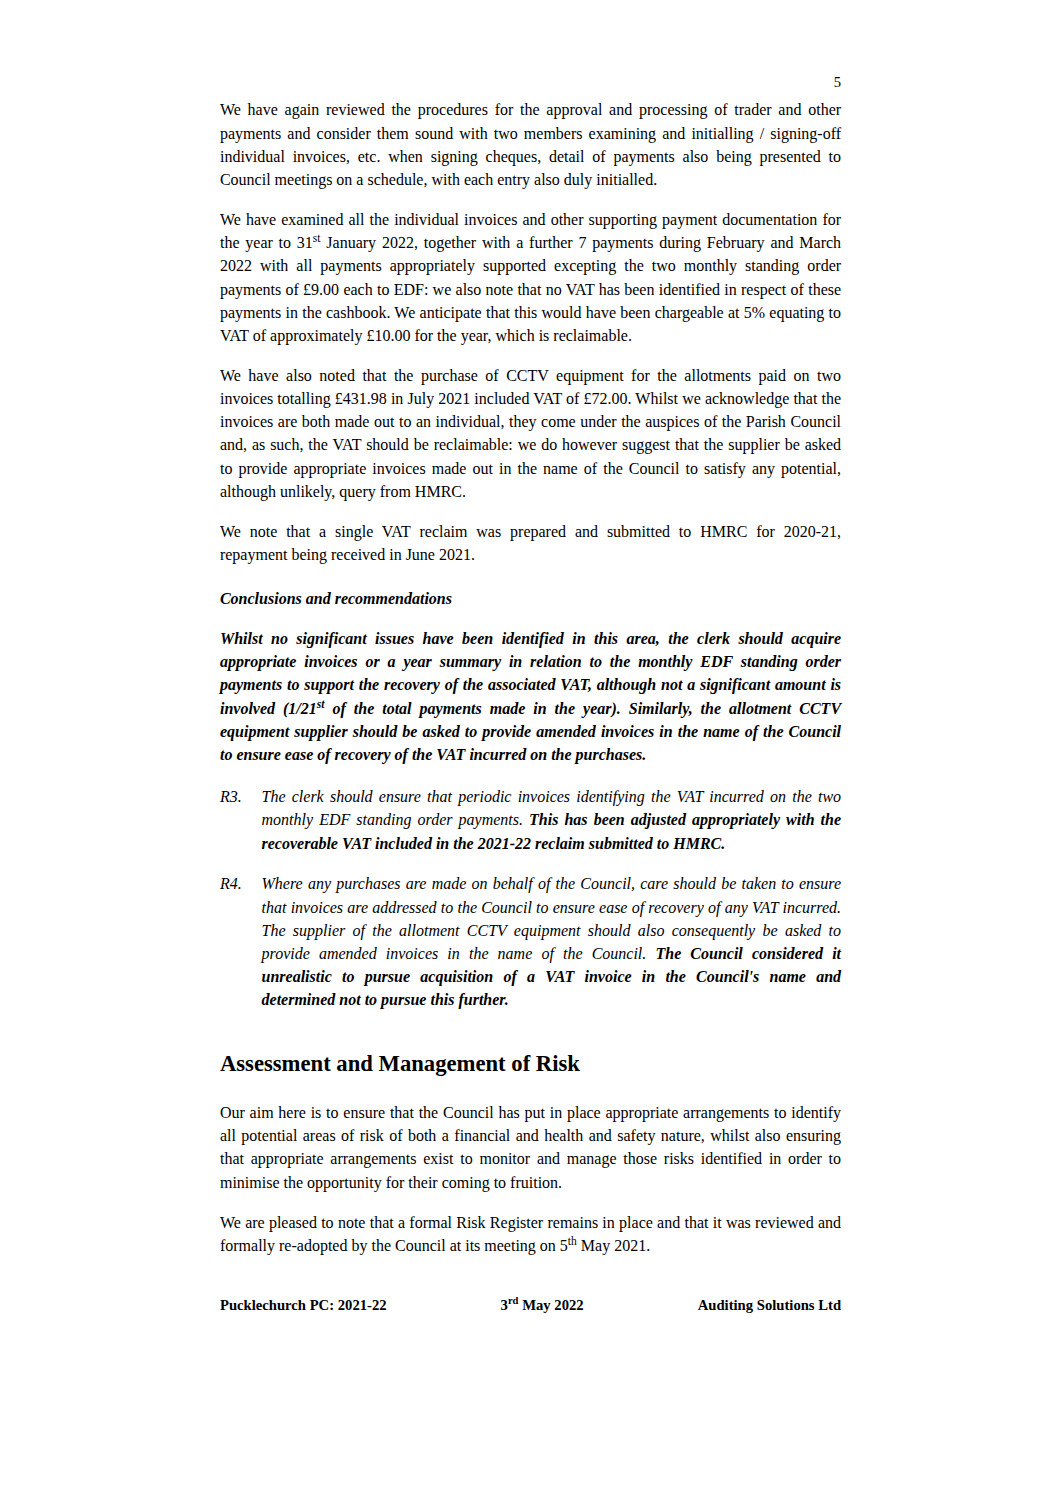5
We have again reviewed the procedures for the approval and processing of trader and other payments and consider them sound with two members examining and initialling / signing-off individual invoices, etc. when signing cheques, detail of payments also being presented to Council meetings on a schedule, with each entry also duly initialled.
We have examined all the individual invoices and other supporting payment documentation for the year to 31st January 2022, together with a further 7 payments during February and March 2022 with all payments appropriately supported excepting the two monthly standing order payments of £9.00 each to EDF: we also note that no VAT has been identified in respect of these payments in the cashbook. We anticipate that this would have been chargeable at 5% equating to VAT of approximately £10.00 for the year, which is reclaimable.
We have also noted that the purchase of CCTV equipment for the allotments paid on two invoices totalling £431.98 in July 2021 included VAT of £72.00. Whilst we acknowledge that the invoices are both made out to an individual, they come under the auspices of the Parish Council and, as such, the VAT should be reclaimable: we do however suggest that the supplier be asked to provide appropriate invoices made out in the name of the Council to satisfy any potential, although unlikely, query from HMRC.
We note that a single VAT reclaim was prepared and submitted to HMRC for 2020-21, repayment being received in June 2021.
Conclusions and recommendations
Whilst no significant issues have been identified in this area, the clerk should acquire appropriate invoices or a year summary in relation to the monthly EDF standing order payments to support the recovery of the associated VAT, although not a significant amount is involved (1/21st of the total payments made in the year). Similarly, the allotment CCTV equipment supplier should be asked to provide amended invoices in the name of the Council to ensure ease of recovery of the VAT incurred on the purchases.
R3.
The clerk should ensure that periodic invoices identifying the VAT incurred on the two monthly EDF standing order payments. This has been adjusted appropriately with the recoverable VAT included in the 2021-22 reclaim submitted to HMRC.
R4.
Where any purchases are made on behalf of the Council, care should be taken to ensure that invoices are addressed to the Council to ensure ease of recovery of any VAT incurred. The supplier of the allotment CCTV equipment should also consequently be asked to provide amended invoices in the name of the Council. The Council considered it unrealistic to pursue acquisition of a VAT invoice in the Council's name and determined not to pursue this further.
Assessment and Management of Risk
Our aim here is to ensure that the Council has put in place appropriate arrangements to identify all potential areas of risk of both a financial and health and safety nature, whilst also ensuring that appropriate arrangements exist to monitor and manage those risks identified in order to minimise the opportunity for their coming to fruition.
We are pleased to note that a formal Risk Register remains in place and that it was reviewed and formally re-adopted by the Council at its meeting on 5th May 2021.
Pucklechurch PC: 2021-22
3rd May 2022
Auditing Solutions Ltd